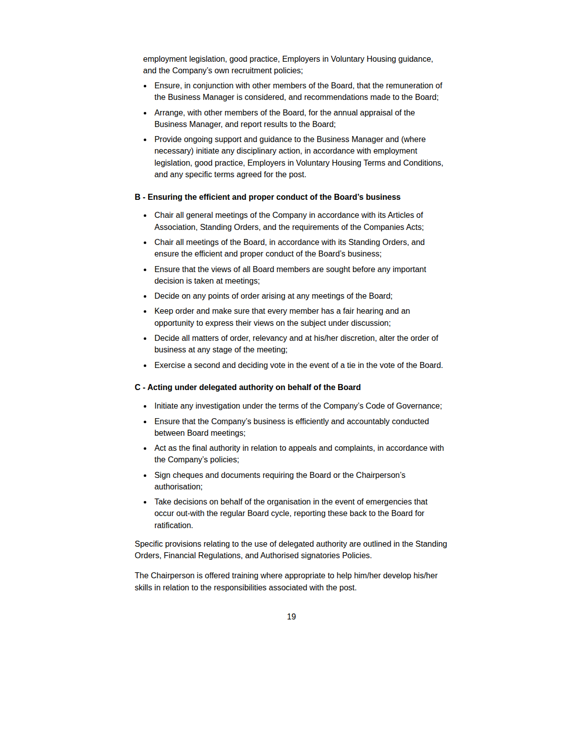employment legislation, good practice, Employers in Voluntary Housing guidance, and the Company’s own recruitment policies;
Ensure, in conjunction with other members of the Board, that the remuneration of the Business Manager is considered, and recommendations made to the Board;
Arrange, with other members of the Board, for the annual appraisal of the Business Manager, and report results to the Board;
Provide ongoing support and guidance to the Business Manager and (where necessary) initiate any disciplinary action, in accordance with employment legislation, good practice, Employers in Voluntary Housing Terms and Conditions, and any specific terms agreed for the post.
B - Ensuring the efficient and proper conduct of the Board’s business
Chair all general meetings of the Company in accordance with its Articles of Association, Standing Orders, and the requirements of the Companies Acts;
Chair all meetings of the Board, in accordance with its Standing Orders, and ensure the efficient and proper conduct of the Board’s business;
Ensure that the views of all Board members are sought before any important decision is taken at meetings;
Decide on any points of order arising at any meetings of the Board;
Keep order and make sure that every member has a fair hearing and an opportunity to express their views on the subject under discussion;
Decide all matters of order, relevancy and at his/her discretion, alter the order of business at any stage of the meeting;
Exercise a second and deciding vote in the event of a tie in the vote of the Board.
C - Acting under delegated authority on behalf of the Board
Initiate any investigation under the terms of the Company’s Code of Governance;
Ensure that the Company’s business is efficiently and accountably conducted between Board meetings;
Act as the final authority in relation to appeals and complaints, in accordance with the Company’s policies;
Sign cheques and documents requiring the Board or the Chairperson’s authorisation;
Take decisions on behalf of the organisation in the event of emergencies that occur out-with the regular Board cycle, reporting these back to the Board for ratification.
Specific provisions relating to the use of delegated authority are outlined in the Standing Orders, Financial Regulations, and Authorised signatories Policies.
The Chairperson is offered training where appropriate to help him/her develop his/her skills in relation to the responsibilities associated with the post.
19